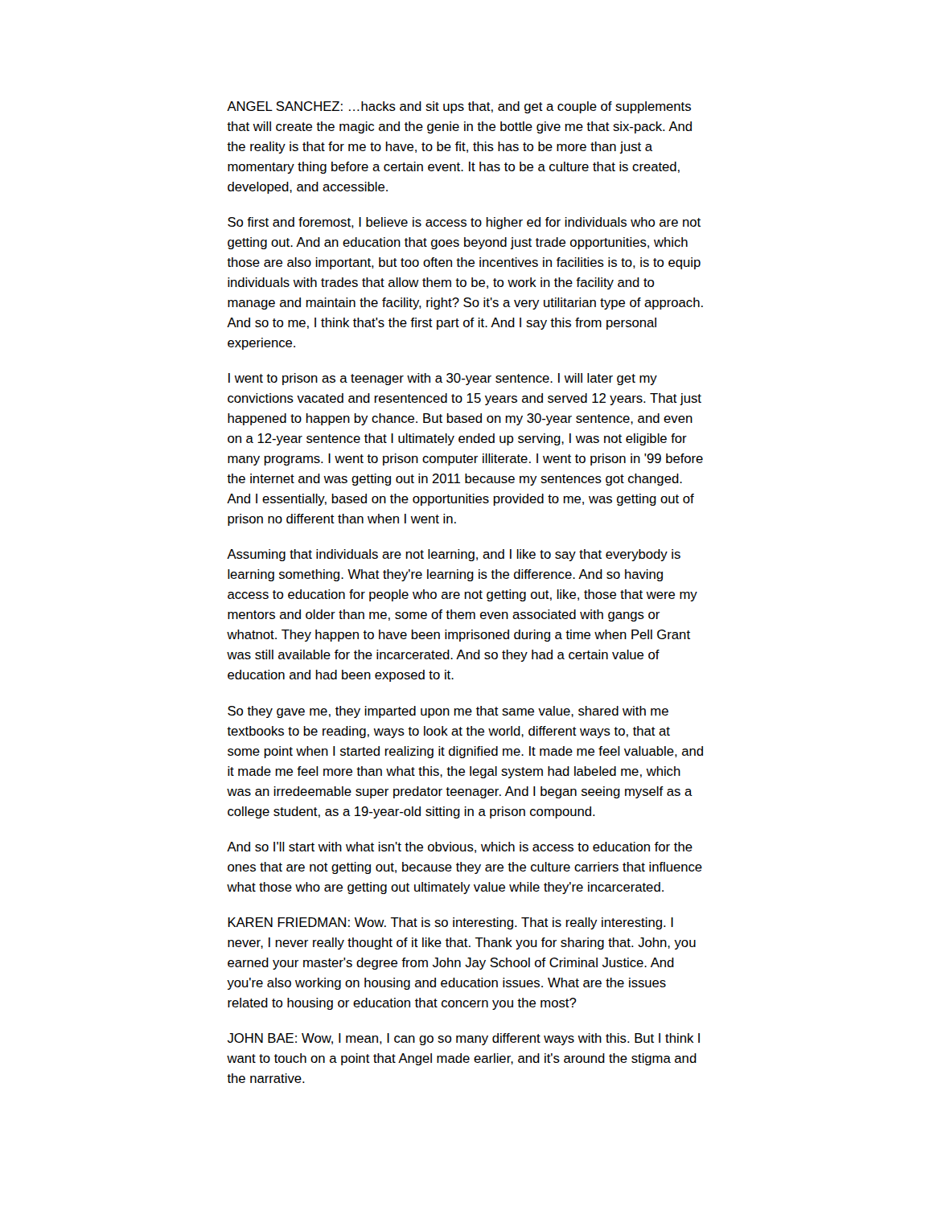ANGEL SANCHEZ: …hacks and sit ups that, and get a couple of supplements that will create the magic and the genie in the bottle give me that six-pack. And the reality is that for me to have, to be fit, this has to be more than just a momentary thing before a certain event. It has to be a culture that is created, developed, and accessible.
So first and foremost, I believe is access to higher ed for individuals who are not getting out. And an education that goes beyond just trade opportunities, which those are also important, but too often the incentives in facilities is to, is to equip individuals with trades that allow them to be, to work in the facility and to manage and maintain the facility, right? So it's a very utilitarian type of approach. And so to me, I think that's the first part of it. And I say this from personal experience.
I went to prison as a teenager with a 30-year sentence. I will later get my convictions vacated and resentenced to 15 years and served 12 years. That just happened to happen by chance. But based on my 30-year sentence, and even on a 12-year sentence that I ultimately ended up serving, I was not eligible for many programs. I went to prison computer illiterate. I went to prison in '99 before the internet and was getting out in 2011 because my sentences got changed. And I essentially, based on the opportunities provided to me, was getting out of prison no different than when I went in.
Assuming that individuals are not learning, and I like to say that everybody is learning something. What they're learning is the difference. And so having access to education for people who are not getting out, like, those that were my mentors and older than me, some of them even associated with gangs or whatnot. They happen to have been imprisoned during a time when Pell Grant was still available for the incarcerated. And so they had a certain value of education and had been exposed to it.
So they gave me, they imparted upon me that same value, shared with me textbooks to be reading, ways to look at the world, different ways to, that at some point when I started realizing it dignified me. It made me feel valuable, and it made me feel more than what this, the legal system had labeled me, which was an irredeemable super predator teenager. And I began seeing myself as a college student, as a 19-year-old sitting in a prison compound.
And so I'll start with what isn't the obvious, which is access to education for the ones that are not getting out, because they are the culture carriers that influence what those who are getting out ultimately value while they're incarcerated.
KAREN FRIEDMAN: Wow. That is so interesting. That is really interesting. I never, I never really thought of it like that. Thank you for sharing that. John, you earned your master's degree from John Jay School of Criminal Justice. And you're also working on housing and education issues. What are the issues related to housing or education that concern you the most?
JOHN BAE: Wow, I mean, I can go so many different ways with this. But I think I want to touch on a point that Angel made earlier, and it's around the stigma and the narrative.